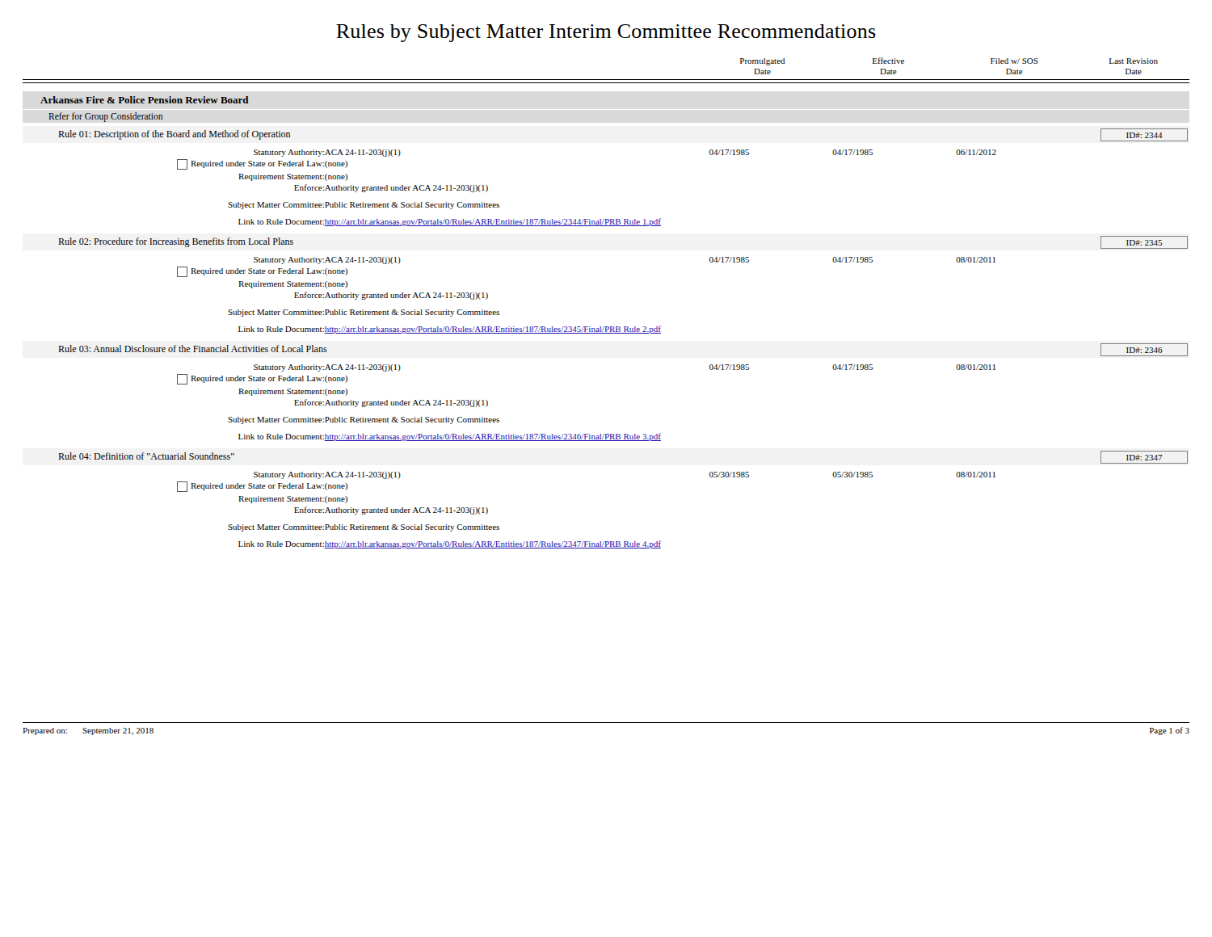Rules by Subject Matter Interim Committee Recommendations
| | Promulgated Date | Effective Date | Filed w/ SOS Date | Last Revision Date |
| Arkansas Fire & Police Pension Review Board |
| Refer for Group Consideration |
| Rule 01: Description of the Board and Method of Operation | ID#: 2344 |
| Statutory Authority: | ACA 24-11-203(j)(1) | 04/17/1985 | 04/17/1985 | 06/11/2012 | |
| Required under State or Federal Law: | (none) | |
| Requirement Statement: | (none) | |
| Enforce: | Authority granted under ACA 24-11-203(j)(1) | |
| Subject Matter Committee: | Public Retirement & Social Security Committees | |
| Link to Rule Document: | http://arr.blr.arkansas.gov/Portals/0/Rules/ARR/Entities/187/Rules/2344/Final/PRB Rule 1.pdf | |
| Rule 02: Procedure for Increasing Benefits from Local Plans | ID#: 2345 |
| Statutory Authority: | ACA 24-11-203(j)(1) | 04/17/1985 | 04/17/1985 | 08/01/2011 | |
| Required under State or Federal Law: | (none) | |
| Requirement Statement: | (none) | |
| Enforce: | Authority granted under ACA 24-11-203(j)(1) | |
| Subject Matter Committee: | Public Retirement & Social Security Committees | |
| Link to Rule Document: | http://arr.blr.arkansas.gov/Portals/0/Rules/ARR/Entities/187/Rules/2345/Final/PRB Rule 2.pdf | |
| Rule 03: Annual Disclosure of the Financial Activities of Local Plans | ID#: 2346 |
| Statutory Authority: | ACA 24-11-203(j)(1) | 04/17/1985 | 04/17/1985 | 08/01/2011 | |
| Required under State or Federal Law: | (none) | |
| Requirement Statement: | (none) | |
| Enforce: | Authority granted under ACA 24-11-203(j)(1) | |
| Subject Matter Committee: | Public Retirement & Social Security Committees | |
| Link to Rule Document: | http://arr.blr.arkansas.gov/Portals/0/Rules/ARR/Entities/187/Rules/2346/Final/PRB Rule 3.pdf | |
| Rule 04: Definition of "Actuarial Soundness" | ID#: 2347 |
| Statutory Authority: | ACA 24-11-203(j)(1) | 05/30/1985 | 05/30/1985 | 08/01/2011 | |
| Required under State or Federal Law: | (none) | |
| Requirement Statement: | (none) | |
| Enforce: | Authority granted under ACA 24-11-203(j)(1) | |
| Subject Matter Committee: | Public Retirement & Social Security Committees | |
| Link to Rule Document: | http://arr.blr.arkansas.gov/Portals/0/Rules/ARR/Entities/187/Rules/2347/Final/PRB Rule 4.pdf | |
Prepared on: September 21, 2018
Page 1 of 3